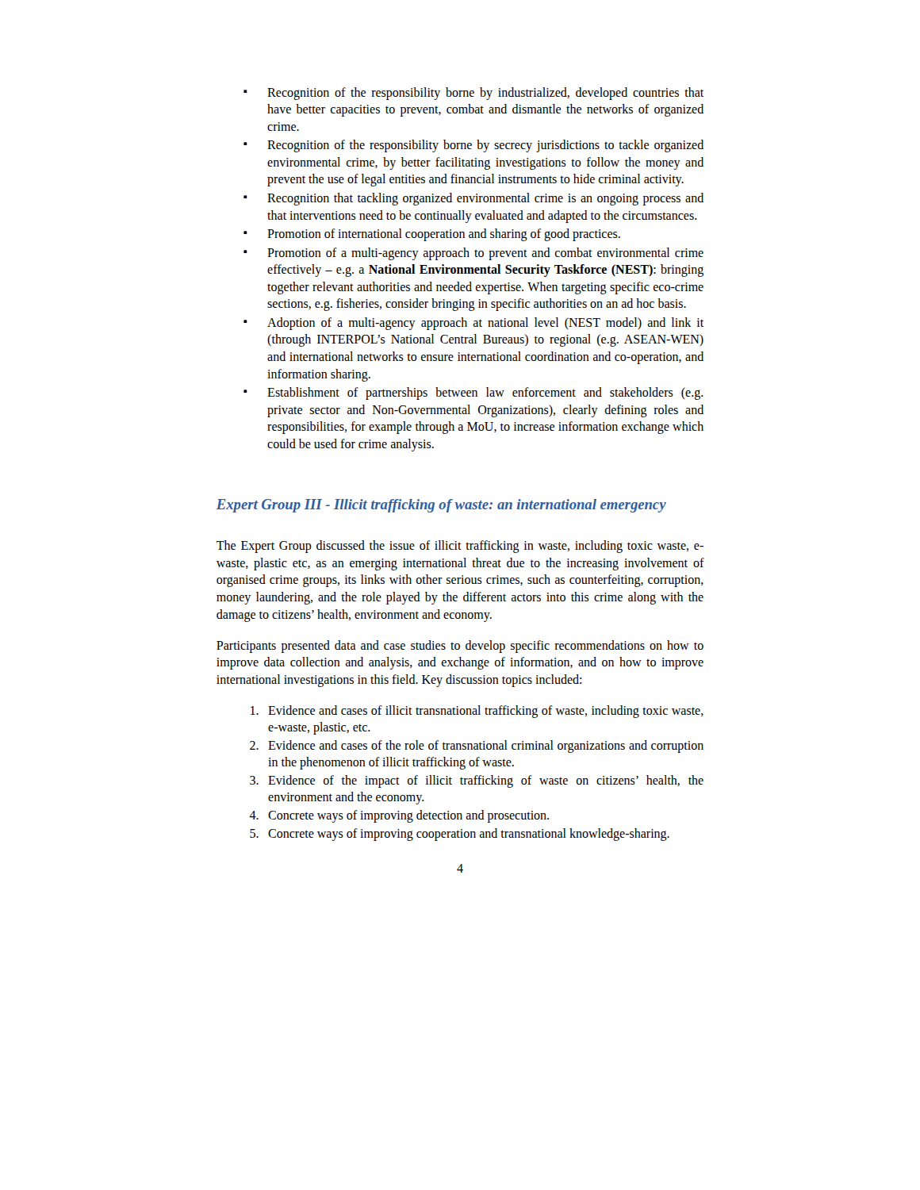Recognition of the responsibility borne by industrialized, developed countries that have better capacities to prevent, combat and dismantle the networks of organized crime.
Recognition of the responsibility borne by secrecy jurisdictions to tackle organized environmental crime, by better facilitating investigations to follow the money and prevent the use of legal entities and financial instruments to hide criminal activity.
Recognition that tackling organized environmental crime is an ongoing process and that interventions need to be continually evaluated and adapted to the circumstances.
Promotion of international cooperation and sharing of good practices.
Promotion of a multi-agency approach to prevent and combat environmental crime effectively – e.g. a National Environmental Security Taskforce (NEST): bringing together relevant authorities and needed expertise. When targeting specific eco-crime sections, e.g. fisheries, consider bringing in specific authorities on an ad hoc basis.
Adoption of a multi-agency approach at national level (NEST model) and link it (through INTERPOL’s National Central Bureaus) to regional (e.g. ASEAN-WEN) and international networks to ensure international coordination and co-operation, and information sharing.
Establishment of partnerships between law enforcement and stakeholders (e.g. private sector and Non-Governmental Organizations), clearly defining roles and responsibilities, for example through a MoU, to increase information exchange which could be used for crime analysis.
Expert Group III - Illicit trafficking of waste: an international emergency
The Expert Group discussed the issue of illicit trafficking in waste, including toxic waste, e-waste, plastic etc, as an emerging international threat due to the increasing involvement of organised crime groups, its links with other serious crimes, such as counterfeiting, corruption, money laundering, and the role played by the different actors into this crime along with the damage to citizens’ health, environment and economy.
Participants presented data and case studies to develop specific recommendations on how to improve data collection and analysis, and exchange of information, and on how to improve international investigations in this field. Key discussion topics included:
Evidence and cases of illicit transnational trafficking of waste, including toxic waste, e-waste, plastic, etc.
Evidence and cases of the role of transnational criminal organizations and corruption in the phenomenon of illicit trafficking of waste.
Evidence of the impact of illicit trafficking of waste on citizens’ health, the environment and the economy.
Concrete ways of improving detection and prosecution.
Concrete ways of improving cooperation and transnational knowledge-sharing.
4